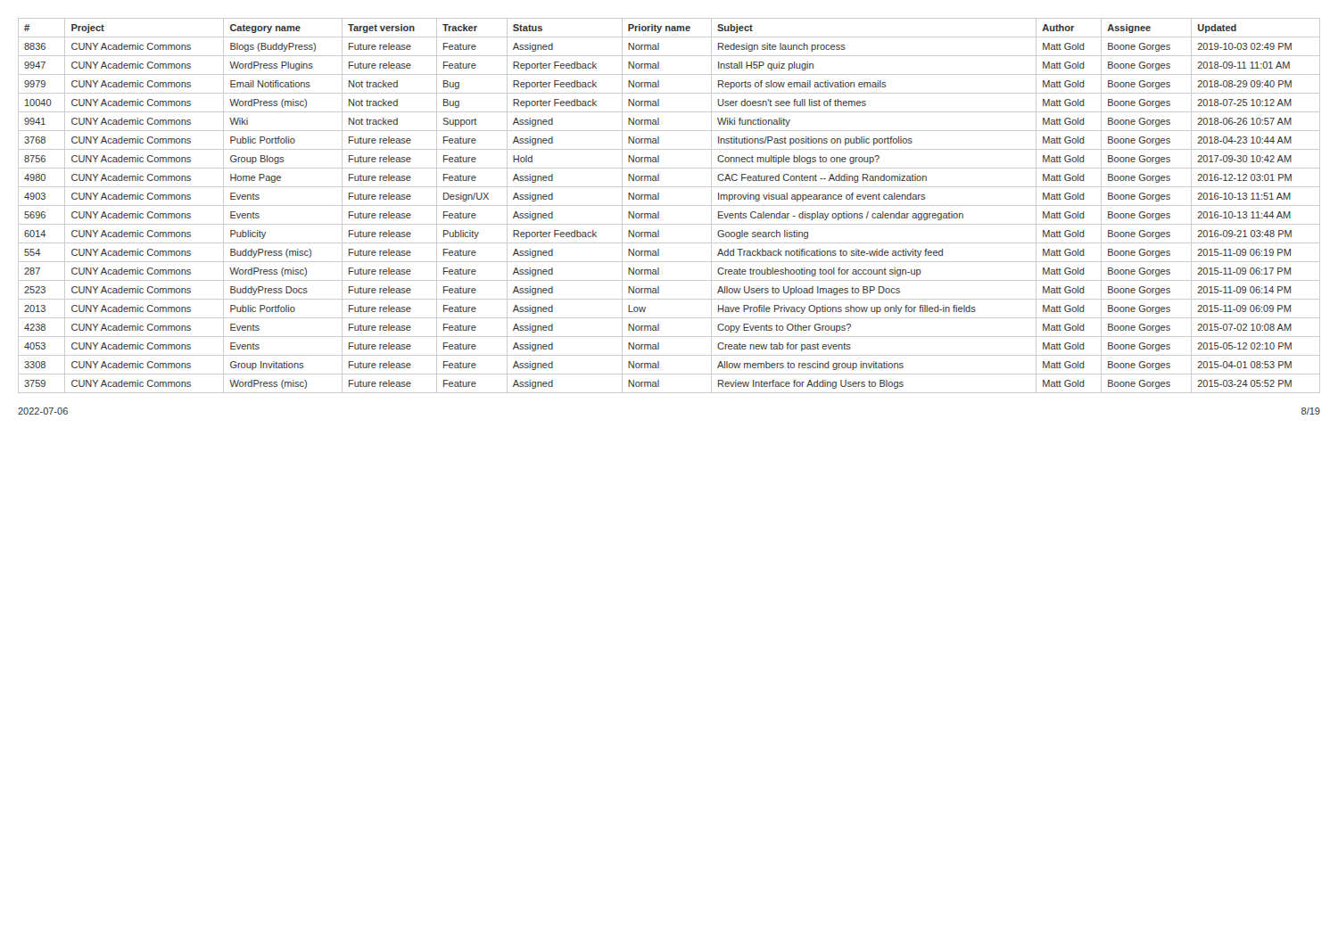| # | Project | Category name | Target version | Tracker | Status | Priority name | Subject | Author | Assignee | Updated |
| --- | --- | --- | --- | --- | --- | --- | --- | --- | --- | --- |
| 8836 | CUNY Academic Commons | Blogs (BuddyPress) | Future release | Feature | Assigned | Normal | Redesign site launch process | Matt Gold | Boone Gorges | 2019-10-03 02:49 PM |
| 9947 | CUNY Academic Commons | WordPress Plugins | Future release | Feature | Reporter Feedback | Normal | Install H5P quiz plugin | Matt Gold | Boone Gorges | 2018-09-11 11:01 AM |
| 9979 | CUNY Academic Commons | Email Notifications | Not tracked | Bug | Reporter Feedback | Normal | Reports of slow email activation emails | Matt Gold | Boone Gorges | 2018-08-29 09:40 PM |
| 10040 | CUNY Academic Commons | WordPress (misc) | Not tracked | Bug | Reporter Feedback | Normal | User doesn't see full list of themes | Matt Gold | Boone Gorges | 2018-07-25 10:12 AM |
| 9941 | CUNY Academic Commons | Wiki | Not tracked | Support | Assigned | Normal | Wiki functionality | Matt Gold | Boone Gorges | 2018-06-26 10:57 AM |
| 3768 | CUNY Academic Commons | Public Portfolio | Future release | Feature | Assigned | Normal | Institutions/Past positions on public portfolios | Matt Gold | Boone Gorges | 2018-04-23 10:44 AM |
| 8756 | CUNY Academic Commons | Group Blogs | Future release | Feature | Hold | Normal | Connect multiple blogs to one group? | Matt Gold | Boone Gorges | 2017-09-30 10:42 AM |
| 4980 | CUNY Academic Commons | Home Page | Future release | Feature | Assigned | Normal | CAC Featured Content -- Adding Randomization | Matt Gold | Boone Gorges | 2016-12-12 03:01 PM |
| 4903 | CUNY Academic Commons | Events | Future release | Design/UX | Assigned | Normal | Improving visual appearance of event calendars | Matt Gold | Boone Gorges | 2016-10-13 11:51 AM |
| 5696 | CUNY Academic Commons | Events | Future release | Feature | Assigned | Normal | Events Calendar - display options / calendar aggregation | Matt Gold | Boone Gorges | 2016-10-13 11:44 AM |
| 6014 | CUNY Academic Commons | Publicity | Future release | Publicity | Reporter Feedback | Normal | Google search listing | Matt Gold | Boone Gorges | 2016-09-21 03:48 PM |
| 554 | CUNY Academic Commons | BuddyPress (misc) | Future release | Feature | Assigned | Normal | Add Trackback notifications to site-wide activity feed | Matt Gold | Boone Gorges | 2015-11-09 06:19 PM |
| 287 | CUNY Academic Commons | WordPress (misc) | Future release | Feature | Assigned | Normal | Create troubleshooting tool for account sign-up | Matt Gold | Boone Gorges | 2015-11-09 06:17 PM |
| 2523 | CUNY Academic Commons | BuddyPress Docs | Future release | Feature | Assigned | Normal | Allow Users to Upload Images to BP Docs | Matt Gold | Boone Gorges | 2015-11-09 06:14 PM |
| 2013 | CUNY Academic Commons | Public Portfolio | Future release | Feature | Assigned | Low | Have Profile Privacy Options show up only for filled-in fields | Matt Gold | Boone Gorges | 2015-11-09 06:09 PM |
| 4238 | CUNY Academic Commons | Events | Future release | Feature | Assigned | Normal | Copy Events to Other Groups? | Matt Gold | Boone Gorges | 2015-07-02 10:08 AM |
| 4053 | CUNY Academic Commons | Events | Future release | Feature | Assigned | Normal | Create new tab for past events | Matt Gold | Boone Gorges | 2015-05-12 02:10 PM |
| 3308 | CUNY Academic Commons | Group Invitations | Future release | Feature | Assigned | Normal | Allow members to rescind group invitations | Matt Gold | Boone Gorges | 2015-04-01 08:53 PM |
| 3759 | CUNY Academic Commons | WordPress (misc) | Future release | Feature | Assigned | Normal | Review Interface for Adding Users to Blogs | Matt Gold | Boone Gorges | 2015-03-24 05:52 PM |
2022-07-06 8/19